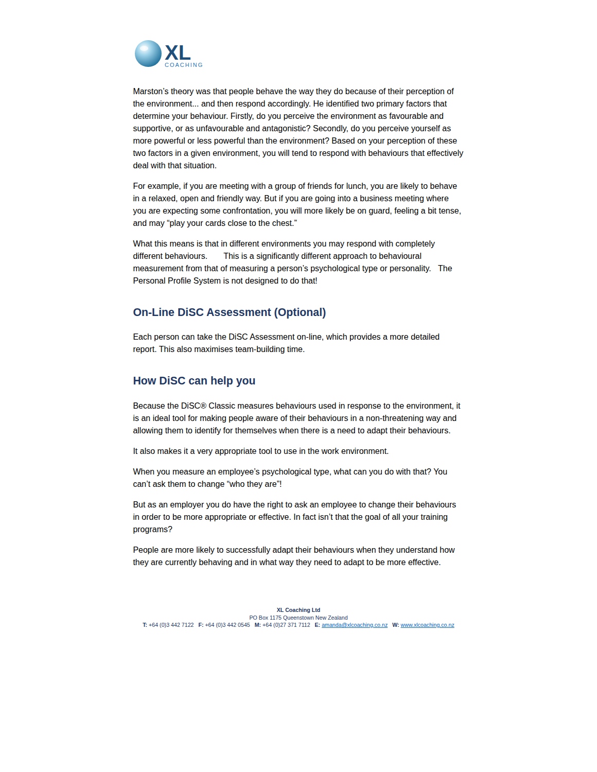XL COACHING
Marston’s theory was that people behave the way they do because of their perception of the environment... and then respond accordingly. He identified two primary factors that determine your behaviour. Firstly, do you perceive the environment as favourable and supportive, or as unfavourable and antagonistic? Secondly, do you perceive yourself as more powerful or less powerful than the environment? Based on your perception of these two factors in a given environment, you will tend to respond with behaviours that effectively deal with that situation.
For example, if you are meeting with a group of friends for lunch, you are likely to behave in a relaxed, open and friendly way. But if you are going into a business meeting where you are expecting some confrontation, you will more likely be on guard, feeling a bit tense, and may “play your cards close to the chest.”
What this means is that in different environments you may respond with completely different behaviours. This is a significantly different approach to behavioural measurement from that of measuring a person’s psychological type or personality. The Personal Profile System is not designed to do that!
On-Line DiSC Assessment (Optional)
Each person can take the DiSC Assessment on-line, which provides a more detailed report. This also maximises team-building time.
How DiSC can help you
Because the DiSC® Classic measures behaviours used in response to the environment, it is an ideal tool for making people aware of their behaviours in a non-threatening way and allowing them to identify for themselves when there is a need to adapt their behaviours.
It also makes it a very appropriate tool to use in the work environment.
When you measure an employee’s psychological type, what can you do with that? You can’t ask them to change “who they are”!
But as an employer you do have the right to ask an employee to change their behaviours in order to be more appropriate or effective. In fact isn’t that the goal of all your training programs?
People are more likely to successfully adapt their behaviours when they understand how they are currently behaving and in what way they need to adapt to be more effective.
XL Coaching Ltd
PO Box 1175 Queenstown New Zealand
T: +64 (0)3 442 7122 F: +64 (0)3 442 0545 M: +64 (0)27 371 7112 E: amanda@xlcoaching.co.nz W: www.xlcoaching.co.nz